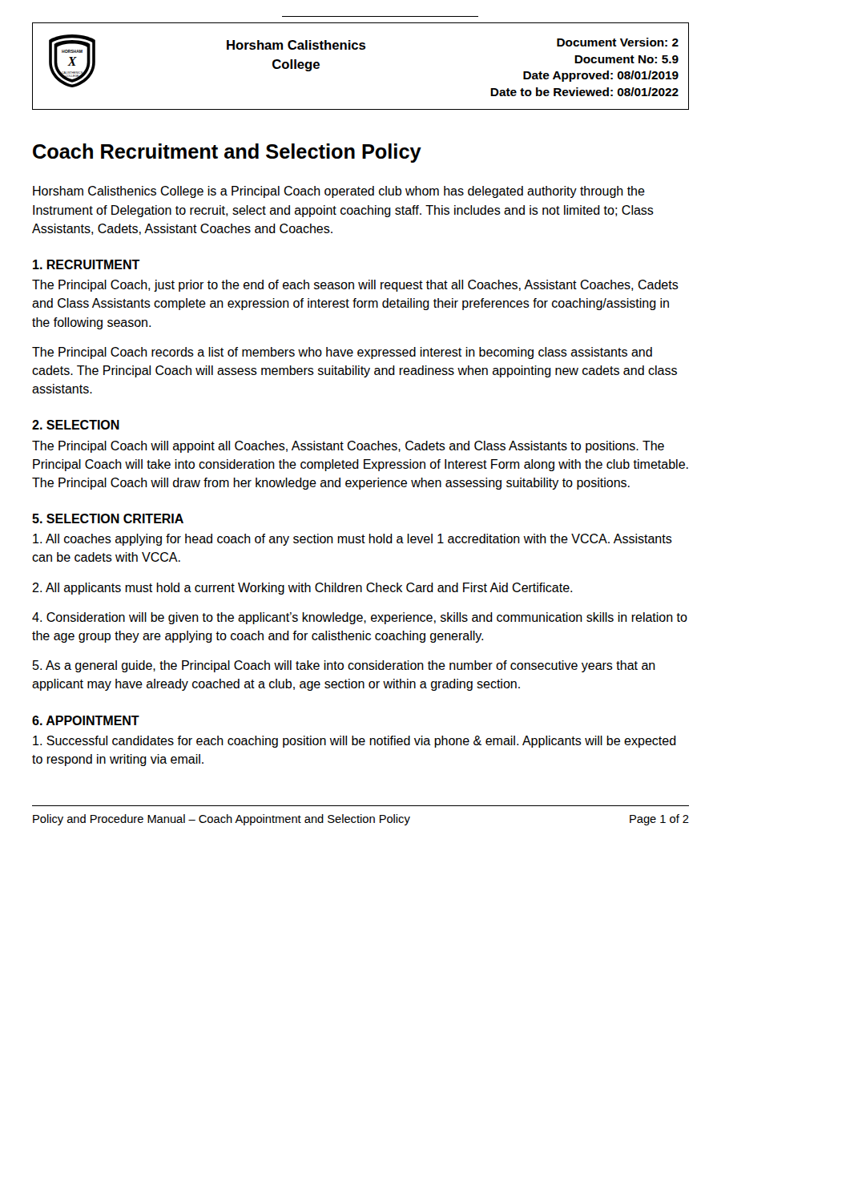HORSHAM X CALISTHENICS COLLEGE
Horsham Calisthenics
College
Document Version: 2
Document No: 5.9
Date Approved: 08/01/2019
Date to be Reviewed: 08/01/2022
Coach Recruitment and Selection Policy
Horsham Calisthenics College is a Principal Coach operated club whom has delegated authority through the Instrument of Delegation to recruit, select and appoint coaching staff. This includes and is not limited to; Class Assistants, Cadets, Assistant Coaches and Coaches.
1. Recruitment
The Principal Coach, just prior to the end of each season will request that all Coaches, Assistant Coaches, Cadets and Class Assistants complete an expression of interest form detailing their preferences for coaching/assisting in the following season.
The Principal Coach records a list of members who have expressed interest in becoming class assistants and cadets. The Principal Coach will assess members suitability and readiness when appointing new cadets and class assistants.
2. Selection
The Principal Coach will appoint all Coaches, Assistant Coaches, Cadets and Class Assistants to positions. The Principal Coach will take into consideration the completed Expression of Interest Form along with the club timetable. The Principal Coach will draw from her knowledge and experience when assessing suitability to positions.
5. Selection Criteria
1. All coaches applying for head coach of any section must hold a level 1 accreditation with the VCCA. Assistants can be cadets with VCCA.
2. All applicants must hold a current Working with Children Check Card and First Aid Certificate.
4. Consideration will be given to the applicant’s knowledge, experience, skills and communication skills in relation to the age group they are applying to coach and for calisthenic coaching generally.
5. As a general guide, the Principal Coach will take into consideration the number of consecutive years that an applicant may have already coached at a club, age section or within a grading section.
6. Appointment
1. Successful candidates for each coaching position will be notified via phone & email. Applicants will be expected to respond in writing via email.
Policy and Procedure Manual – Coach Appointment and Selection Policy Page 1 of 2